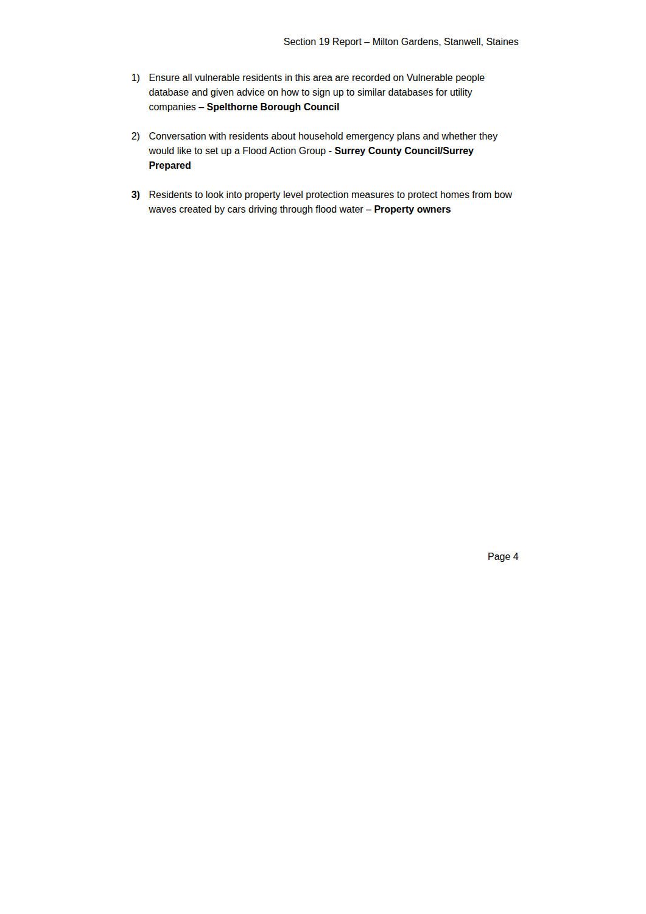Section 19 Report – Milton Gardens, Stanwell, Staines
Ensure all vulnerable residents in this area are recorded on Vulnerable people database and given advice on how to sign up to similar databases for utility companies – Spelthorne Borough Council
Conversation with residents about household emergency plans and whether they would like to set up a Flood Action Group - Surrey County Council/Surrey Prepared
Residents to look into property level protection measures to protect homes from bow waves created by cars driving through flood water – Property owners
Page 4